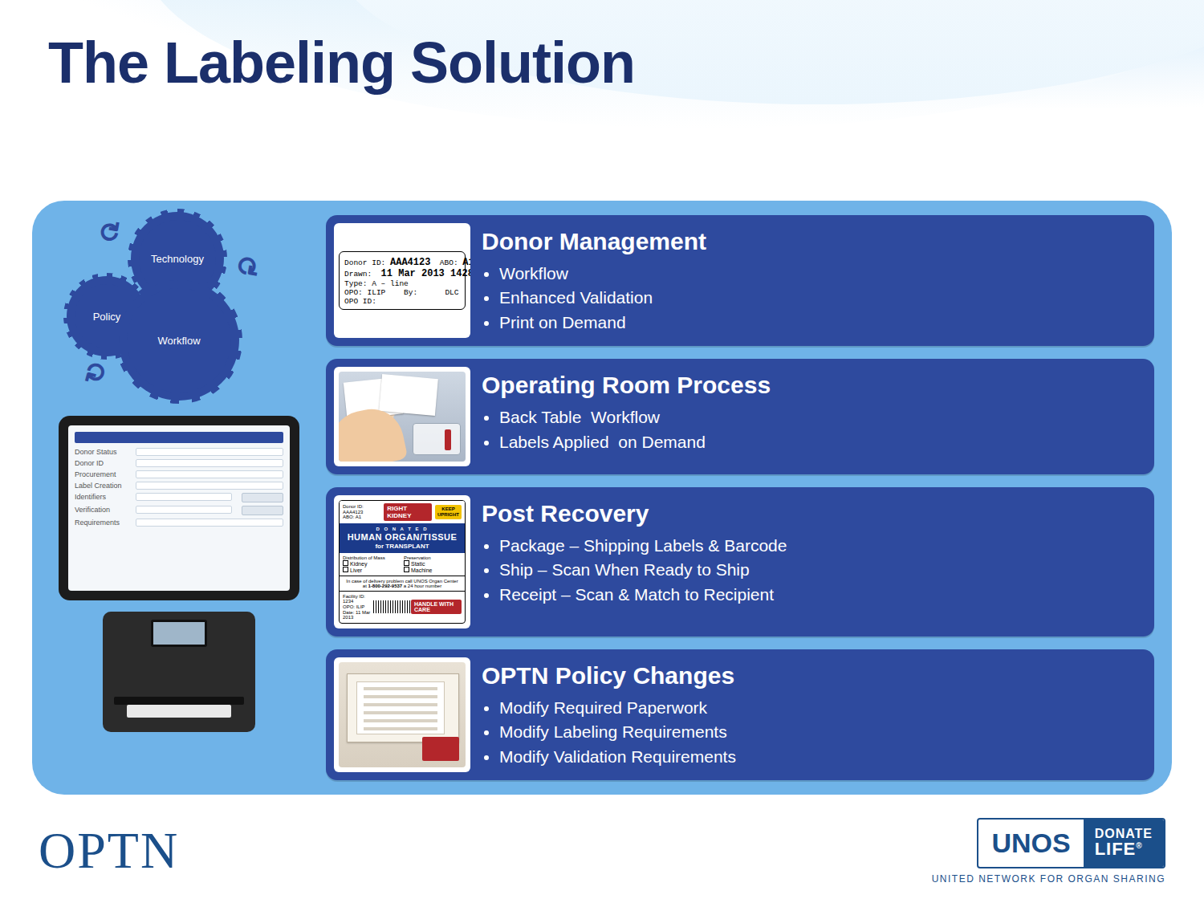The Labeling Solution
⟳
⟳
⟳
Technology
Policy
Workflow
Donor Status
Donor ID
Procurement
Label Creation
Identifiers
Verification
Requirements
Donor ID: AAA4123 ABO: A1
Drawn: 11 Mar 2013 1428 EDT
Type: A – line
OPO: ILIP By: DLC
OPO ID:
Donor Management
Workflow
Enhanced Validation
Print on Demand
Operating Room Process
Back Table Workflow
Labels Applied on Demand
Donor ID: AAA4123
ABO: A1
RIGHT KIDNEY
KEEP
UPRIGHT
D O N A T E D
HUMAN ORGAN/TISSUE
for TRANSPLANT
Distribution of Mass
Kidney
Liver
Preservation
Static
Machine
In case of delivery problem call UNOS Organ Center
at 1-800-292-9537 a 24 hour number
Facility ID: 1234
OPO: ILIP
Date: 11 Mar 2013
HANDLE WITH CARE
Post Recovery
Package – Shipping Labels & Barcode
Ship – Scan When Ready to Ship
Receipt – Scan & Match to Recipient
OPTN Policy Changes
Modify Required Paperwork
Modify Labeling Requirements
Modify Validation Requirements
OPTN
UNOS
DONATE
LIFE®
United Network for Organ Sharing